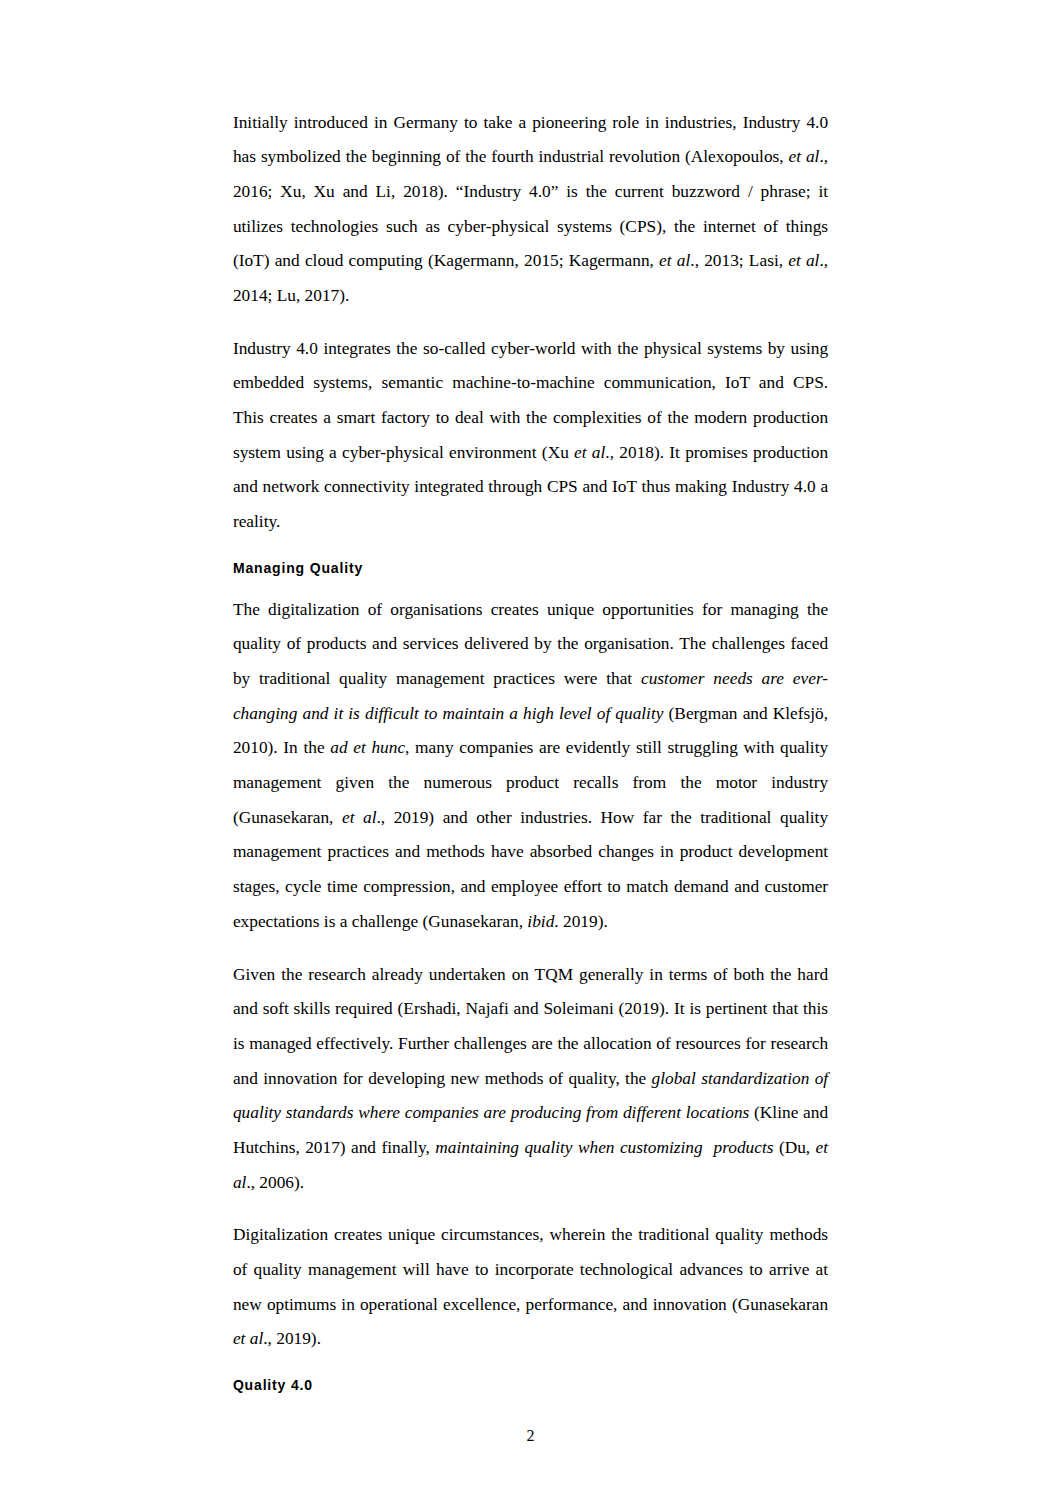Initially introduced in Germany to take a pioneering role in industries, Industry 4.0 has symbolized the beginning of the fourth industrial revolution (Alexopoulos, et al., 2016; Xu, Xu and Li, 2018). “Industry 4.0” is the current buzzword / phrase; it utilizes technologies such as cyber-physical systems (CPS), the internet of things (IoT) and cloud computing (Kagermann, 2015; Kagermann, et al., 2013; Lasi, et al., 2014; Lu, 2017).
Industry 4.0 integrates the so-called cyber-world with the physical systems by using embedded systems, semantic machine-to-machine communication, IoT and CPS. This creates a smart factory to deal with the complexities of the modern production system using a cyber-physical environment (Xu et al., 2018). It promises production and network connectivity integrated through CPS and IoT thus making Industry 4.0 a reality.
Managing Quality
The digitalization of organisations creates unique opportunities for managing the quality of products and services delivered by the organisation. The challenges faced by traditional quality management practices were that customer needs are ever-changing and it is difficult to maintain a high level of quality (Bergman and Klefsjö, 2010). In the ad et hunc, many companies are evidently still struggling with quality management given the numerous product recalls from the motor industry (Gunasekaran, et al., 2019) and other industries. How far the traditional quality management practices and methods have absorbed changes in product development stages, cycle time compression, and employee effort to match demand and customer expectations is a challenge (Gunasekaran, ibid. 2019).
Given the research already undertaken on TQM generally in terms of both the hard and soft skills required (Ershadi, Najafi and Soleimani (2019). It is pertinent that this is managed effectively. Further challenges are the allocation of resources for research and innovation for developing new methods of quality, the global standardization of quality standards where companies are producing from different locations (Kline and Hutchins, 2017) and finally, maintaining quality when customizing products (Du, et al., 2006).
Digitalization creates unique circumstances, wherein the traditional quality methods of quality management will have to incorporate technological advances to arrive at new optimums in operational excellence, performance, and innovation (Gunasekaran et al., 2019).
Quality 4.0
2